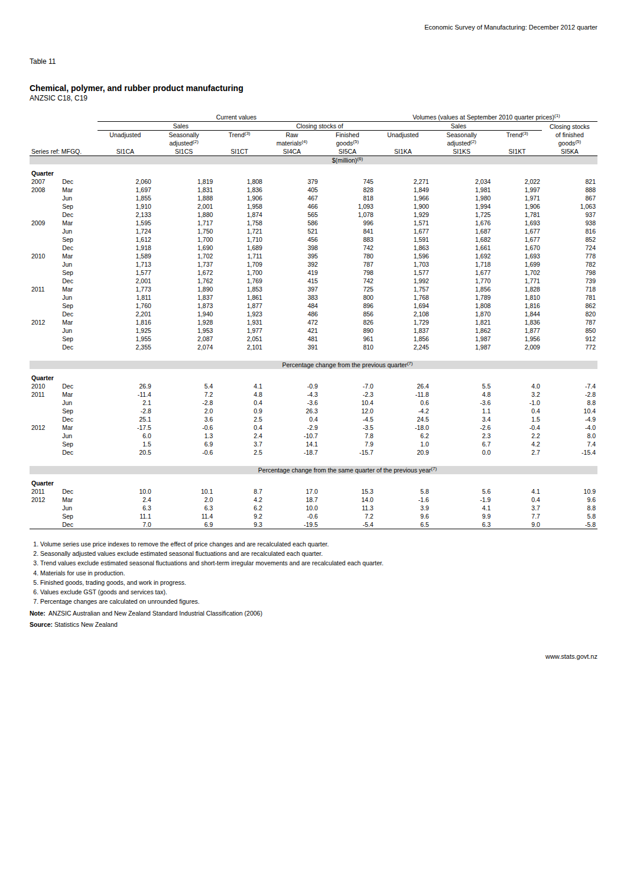Economic Survey of Manufacturing: December 2012 quarter
Table 11
Chemical, polymer, and rubber product manufacturing
ANZSIC C18, C19
| | Current values | Volumes (values at September 2010 quarter prices) (1) |
| --- | --- | --- |
| | Sales | Closing stocks of | Sales | Closing stocks |
| | Unadjusted | Seasonally | Trend (3) | Raw | Finished | Unadjusted | Seasonally | Trend (3) | of finished |
| | | adjusted (2) | | materials (4) | goods (5) | | adjusted (2) | | goods (5) |
| Series ref: MFGQ. | SI1CA | SI1CS | SI1CT | SI4CA | SI5CA | SI1KA | SI1KS | SI1KT | SI5KA |
| | $(million) (6) |
| Quarter | |
| 2007 | Dec | 2,060 | 1,819 | 1,808 | 379 | 745 | 2,271 | 2,034 | 2,022 | 821 |
| 2008 | Mar | 1,697 | 1,831 | 1,836 | 405 | 828 | 1,849 | 1,981 | 1,997 | 888 |
| | Jun | 1,855 | 1,888 | 1,906 | 467 | 818 | 1,966 | 1,980 | 1,971 | 867 |
| | Sep | 1,910 | 2,001 | 1,958 | 466 | 1,093 | 1,900 | 1,994 | 1,906 | 1,063 |
| | Dec | 2,133 | 1,880 | 1,874 | 565 | 1,078 | 1,929 | 1,725 | 1,781 | 937 |
| 2009 | Mar | 1,595 | 1,717 | 1,758 | 586 | 996 | 1,571 | 1,676 | 1,693 | 938 |
| | Jun | 1,724 | 1,750 | 1,721 | 521 | 841 | 1,677 | 1,687 | 1,677 | 816 |
| | Sep | 1,612 | 1,700 | 1,710 | 456 | 883 | 1,591 | 1,682 | 1,677 | 852 |
| | Dec | 1,918 | 1,690 | 1,689 | 398 | 742 | 1,863 | 1,661 | 1,670 | 724 |
| 2010 | Mar | 1,589 | 1,702 | 1,711 | 395 | 780 | 1,596 | 1,692 | 1,693 | 778 |
| | Jun | 1,713 | 1,737 | 1,709 | 392 | 787 | 1,703 | 1,718 | 1,699 | 782 |
| | Sep | 1,577 | 1,672 | 1,700 | 419 | 798 | 1,577 | 1,677 | 1,702 | 798 |
| | Dec | 2,001 | 1,762 | 1,769 | 415 | 742 | 1,992 | 1,770 | 1,771 | 739 |
| 2011 | Mar | 1,773 | 1,890 | 1,853 | 397 | 725 | 1,757 | 1,856 | 1,828 | 718 |
| | Jun | 1,811 | 1,837 | 1,861 | 383 | 800 | 1,768 | 1,789 | 1,810 | 781 |
| | Sep | 1,760 | 1,873 | 1,877 | 484 | 896 | 1,694 | 1,808 | 1,816 | 862 |
| | Dec | 2,201 | 1,940 | 1,923 | 486 | 856 | 2,108 | 1,870 | 1,844 | 820 |
| 2012 | Mar | 1,816 | 1,928 | 1,931 | 472 | 826 | 1,729 | 1,821 | 1,836 | 787 |
| | Jun | 1,925 | 1,953 | 1,977 | 421 | 890 | 1,837 | 1,862 | 1,877 | 850 |
| | Sep | 1,955 | 2,087 | 2,051 | 481 | 961 | 1,856 | 1,987 | 1,956 | 912 |
| | Dec | 2,355 | 2,074 | 2,101 | 391 | 810 | 2,245 | 1,987 | 2,009 | 772 |
| | Percentage change from the previous quarter (7) |
| Quarter | |
| 2010 | Dec | 26.9 | 5.4 | 4.1 | -0.9 | -7.0 | 26.4 | 5.5 | 4.0 | -7.4 |
| 2011 | Mar | -11.4 | 7.2 | 4.8 | -4.3 | -2.3 | -11.8 | 4.8 | 3.2 | -2.8 |
| | Jun | 2.1 | -2.8 | 0.4 | -3.6 | 10.4 | 0.6 | -3.6 | -1.0 | 8.8 |
| | Sep | -2.8 | 2.0 | 0.9 | 26.3 | 12.0 | -4.2 | 1.1 | 0.4 | 10.4 |
| | Dec | 25.1 | 3.6 | 2.5 | 0.4 | -4.5 | 24.5 | 3.4 | 1.5 | -4.9 |
| 2012 | Mar | -17.5 | -0.6 | 0.4 | -2.9 | -3.5 | -18.0 | -2.6 | -0.4 | -4.0 |
| | Jun | 6.0 | 1.3 | 2.4 | -10.7 | 7.8 | 6.2 | 2.3 | 2.2 | 8.0 |
| | Sep | 1.5 | 6.9 | 3.7 | 14.1 | 7.9 | 1.0 | 6.7 | 4.2 | 7.4 |
| | Dec | 20.5 | -0.6 | 2.5 | -18.7 | -15.7 | 20.9 | 0.0 | 2.7 | -15.4 |
| | Percentage change from the same quarter of the previous year (7) |
| Quarter | |
| 2011 | Dec | 10.0 | 10.1 | 8.7 | 17.0 | 15.3 | 5.8 | 5.6 | 4.1 | 10.9 |
| 2012 | Mar | 2.4 | 2.0 | 4.2 | 18.7 | 14.0 | -1.6 | -1.9 | 0.4 | 9.6 |
| | Jun | 6.3 | 6.3 | 6.2 | 10.0 | 11.3 | 3.9 | 4.1 | 3.7 | 8.8 |
| | Sep | 11.1 | 11.4 | 9.2 | -0.6 | 7.2 | 9.6 | 9.9 | 7.7 | 5.8 |
| | Dec | 7.0 | 6.9 | 9.3 | -19.5 | -5.4 | 6.5 | 6.3 | 9.0 | -5.8 |
Volume series use price indexes to remove the effect of price changes and are recalculated each quarter.
Seasonally adjusted values exclude estimated seasonal fluctuations and are recalculated each quarter.
Trend values exclude estimated seasonal fluctuations and short-term irregular movements and are recalculated each quarter.
Materials for use in production.
Finished goods, trading goods, and work in progress.
Values exclude GST (goods and services tax).
Percentage changes are calculated on unrounded figures.
Note: ANZSIC Australian and New Zealand Standard Industrial Classification (2006)
Source: Statistics New Zealand
www.stats.govt.nz